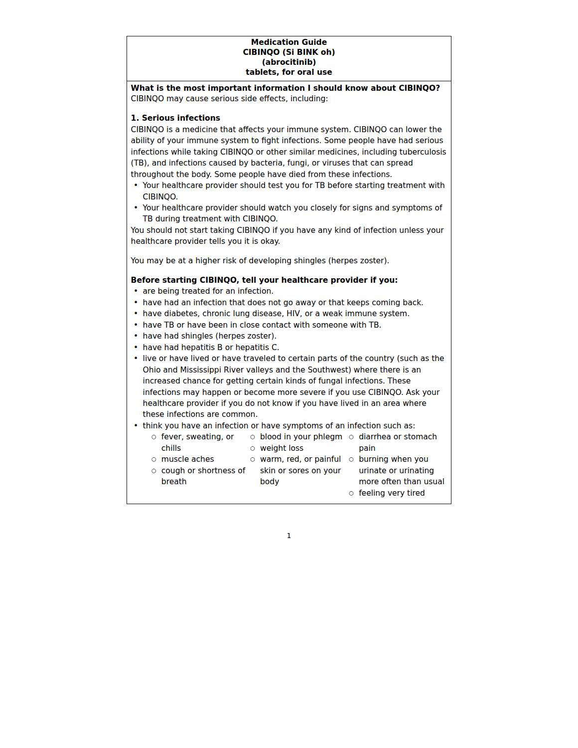Medication Guide
CIBINQO (Si BINK oh)
(abrocitinib)
tablets, for oral use
What is the most important information I should know about CIBINQO?
CIBINQO may cause serious side effects, including:
1. Serious infections
CIBINQO is a medicine that affects your immune system. CIBINQO can lower the ability of your immune system to fight infections. Some people have had serious infections while taking CIBINQO or other similar medicines, including tuberculosis (TB), and infections caused by bacteria, fungi, or viruses that can spread throughout the body. Some people have died from these infections.
Your healthcare provider should test you for TB before starting treatment with CIBINQO.
Your healthcare provider should watch you closely for signs and symptoms of TB during treatment with CIBINQO.
You should not start taking CIBINQO if you have any kind of infection unless your healthcare provider tells you it is okay.
You may be at a higher risk of developing shingles (herpes zoster).
Before starting CIBINQO, tell your healthcare provider if you:
are being treated for an infection.
have had an infection that does not go away or that keeps coming back.
have diabetes, chronic lung disease, HIV, or a weak immune system.
have TB or have been in close contact with someone with TB.
have had shingles (herpes zoster).
have had hepatitis B or hepatitis C.
live or have lived or have traveled to certain parts of the country (such as the Ohio and Mississippi River valleys and the Southwest) where there is an increased chance for getting certain kinds of fungal infections. These infections may happen or become more severe if you use CIBINQO. Ask your healthcare provider if you do not know if you have lived in an area where these infections are common.
think you have an infection or have symptoms of an infection such as:
| fever, sweating, or chills muscle aches cough or shortness of breath | blood in your phlegm weight loss warm, red, or painful skin or sores on your body | diarrhea or stomach pain burning when you urinate or urinating more often than usual feeling very tired |
1